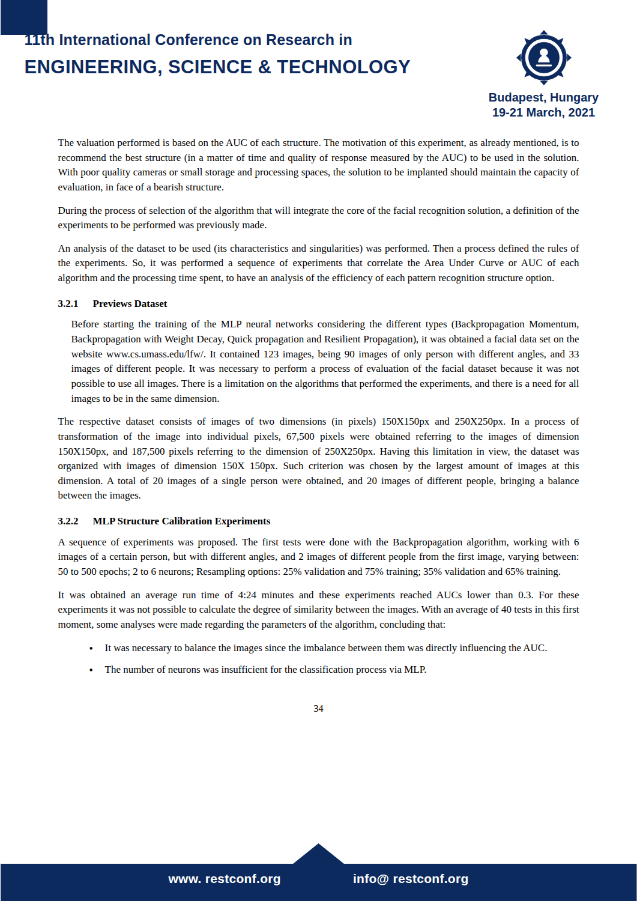11th International Conference on Research in
Engineering, Science & Technology
Budapest, Hungary 19-21 March, 2021
The valuation performed is based on the AUC of each structure. The motivation of this experiment, as already mentioned, is to recommend the best structure (in a matter of time and quality of response measured by the AUC) to be used in the solution. With poor quality cameras or small storage and processing spaces, the solution to be implanted should maintain the capacity of evaluation, in face of a bearish structure.
During the process of selection of the algorithm that will integrate the core of the facial recognition solution, a definition of the experiments to be performed was previously made.
An analysis of the dataset to be used (its characteristics and singularities) was performed. Then a process defined the rules of the experiments. So, it was performed a sequence of experiments that correlate the Area Under Curve or AUC of each algorithm and the processing time spent, to have an analysis of the efficiency of each pattern recognition structure option.
3.2.1 Previews Dataset
Before starting the training of the MLP neural networks considering the different types (Backpropagation Momentum, Backpropagation with Weight Decay, Quick propagation and Resilient Propagation), it was obtained a facial data set on the website www.cs.umass.edu/lfw/. It contained 123 images, being 90 images of only person with different angles, and 33 images of different people. It was necessary to perform a process of evaluation of the facial dataset because it was not possible to use all images. There is a limitation on the algorithms that performed the experiments, and there is a need for all images to be in the same dimension.
The respective dataset consists of images of two dimensions (in pixels) 150X150px and 250X250px. In a process of transformation of the image into individual pixels, 67,500 pixels were obtained referring to the images of dimension 150X150px, and 187,500 pixels referring to the dimension of 250X250px. Having this limitation in view, the dataset was organized with images of dimension 150X 150px. Such criterion was chosen by the largest amount of images at this dimension. A total of 20 images of a single person were obtained, and 20 images of different people, bringing a balance between the images.
3.2.2 MLP Structure Calibration Experiments
A sequence of experiments was proposed. The first tests were done with the Backpropagation algorithm, working with 6 images of a certain person, but with different angles, and 2 images of different people from the first image, varying between: 50 to 500 epochs; 2 to 6 neurons; Resampling options: 25% validation and 75% training; 35% validation and 65% training.
It was obtained an average run time of 4:24 minutes and these experiments reached AUCs lower than 0.3. For these experiments it was not possible to calculate the degree of similarity between the images. With an average of 40 tests in this first moment, some analyses were made regarding the parameters of the algorithm, concluding that:
It was necessary to balance the images since the imbalance between them was directly influencing the AUC.
The number of neurons was insufficient for the classification process via MLP.
34
www. restconf.org info@ restconf.org